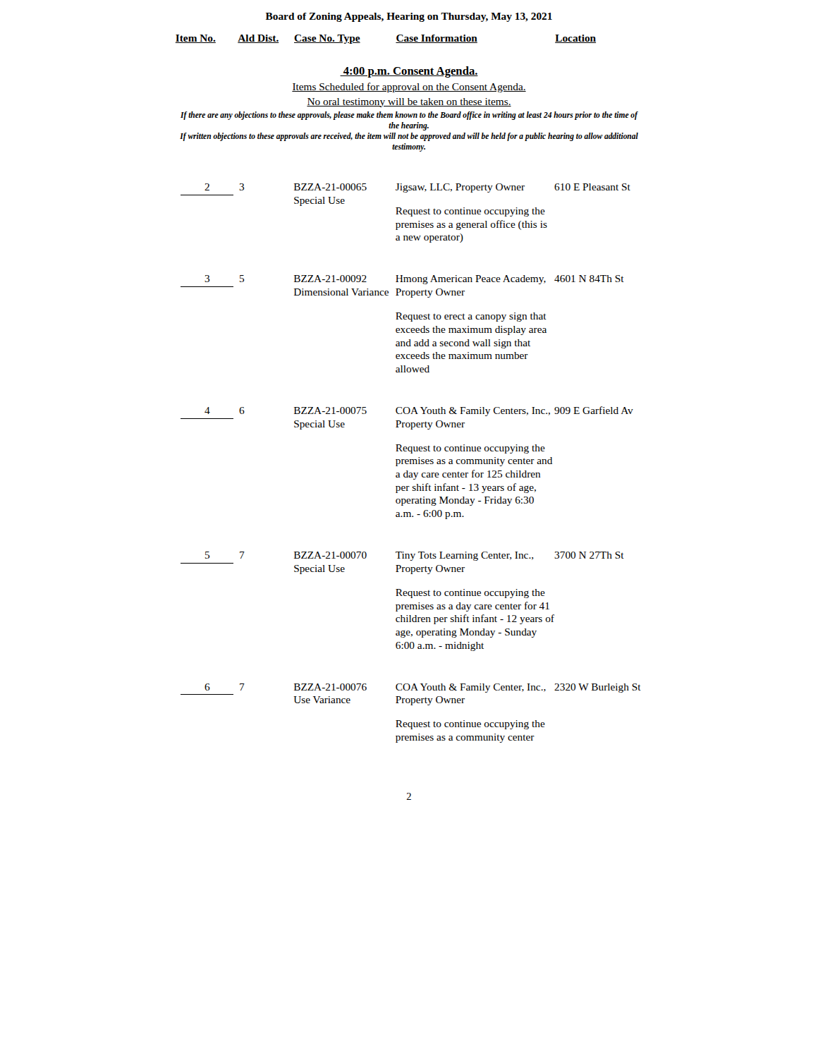Board of Zoning Appeals, Hearing on Thursday, May 13, 2021
| Item No. | Ald Dist. | Case No. Type | Case Information | Location |
| --- | --- | --- | --- | --- |
4:00 p.m. Consent Agenda.
Items Scheduled for approval on the Consent Agenda.
No oral testimony will be taken on these items.
If there are any objections to these approvals, please make them known to the Board office in writing at least 24 hours prior to the time of the hearing.
If written objections to these approvals are received, the item will not be approved and will be held for a public hearing to allow additional testimony.
| 2 | 3 | BZZA-21-00065 Special Use | Jigsaw, LLC, Property Owner Request to continue occupying the premises as a general office (this is a new operator) | 610 E Pleasant St |
| 3 | 5 | BZZA-21-00092 Dimensional Variance | Hmong American Peace Academy, Property Owner Request to erect a canopy sign that exceeds the maximum display area and add a second wall sign that exceeds the maximum number allowed | 4601 N 84Th St |
| 4 | 6 | BZZA-21-00075 Special Use | COA Youth & Family Centers, Inc., Property Owner Request to continue occupying the premises as a community center and a day care center for 125 children per shift infant - 13 years of age, operating Monday - Friday 6:30 a.m. - 6:00 p.m. | 909 E Garfield Av |
| 5 | 7 | BZZA-21-00070 Special Use | Tiny Tots Learning Center, Inc., Property Owner Request to continue occupying the premises as a day care center for 41 children per shift infant - 12 years of age, operating Monday - Sunday 6:00 a.m. - midnight | 3700 N 27Th St |
| 6 | 7 | BZZA-21-00076 Use Variance | COA Youth & Family Center, Inc., Property Owner Request to continue occupying the premises as a community center | 2320 W Burleigh St |
2